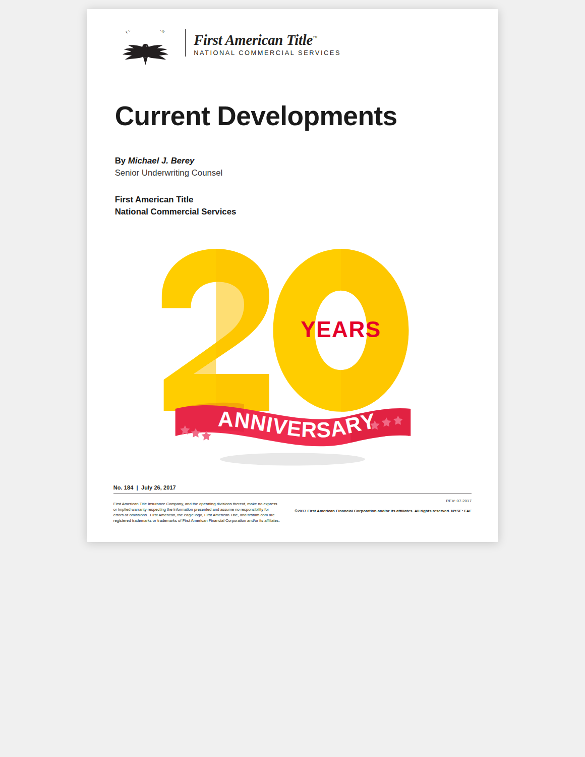FIRST AMERICAN
First American Title™
NATIONAL COMMERCIAL SERVICES
Current Developments
By Michael J. Berey
Senior Underwriting Counsel
First American Title
National Commercial Services
YEARS ANNIVERSARY
No. 184 | July 26, 2017
First American Title Insurance Company, and the operating divisions thereof, make no express or implied warranty respecting the information presented and assume no responsibility for errors or omissions. First American, the eagle logo, First American Title, and firstam.com are registered trademarks or trademarks of First American Financial Corporation and/or its affiliates.
REV: 07.2017
©2017 First American Financial Corporation and/or its affiliates. All rights reserved. NYSE: FAF